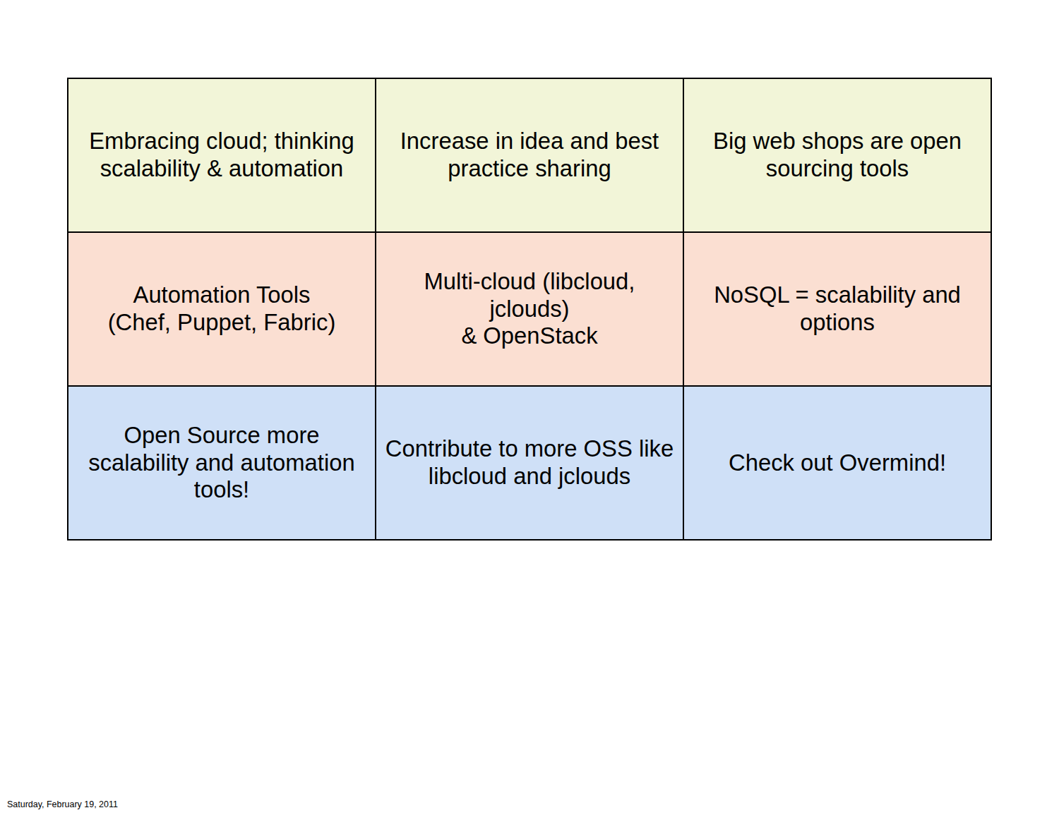| Embracing cloud; thinking scalability & automation | Increase in idea and best practice sharing | Big web shops are open sourcing tools |
| Automation Tools (Chef, Puppet, Fabric) | Multi-cloud (libcloud, jclouds) & OpenStack | NoSQL = scalability and options |
| Open Source more scalability and automation tools! | Contribute to more OSS like libcloud and jclouds | Check out Overmind! |
Saturday, February 19, 2011